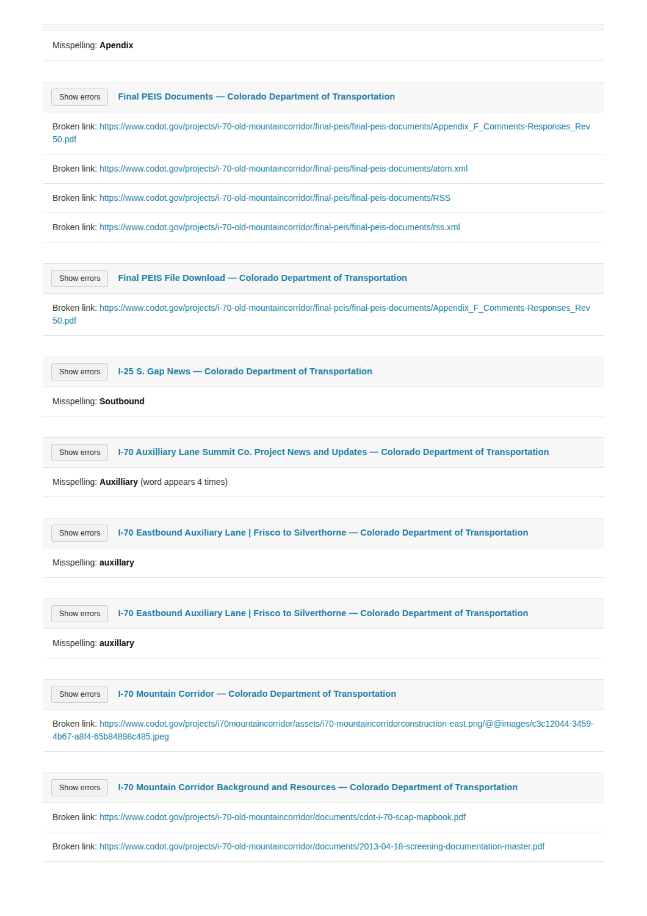Misspelling: Apendix
Show errors
Final PEIS Documents — Colorado Department of Transportation
Broken link: https://www.codot.gov/projects/i-70-old-mountaincorridor/final-peis/final-peis-documents/Appendix_F_Comments-Responses_Rev50.pdf
Broken link: https://www.codot.gov/projects/i-70-old-mountaincorridor/final-peis/final-peis-documents/atom.xml
Broken link: https://www.codot.gov/projects/i-70-old-mountaincorridor/final-peis/final-peis-documents/RSS
Broken link: https://www.codot.gov/projects/i-70-old-mountaincorridor/final-peis/final-peis-documents/rss.xml
Show errors
Final PEIS File Download — Colorado Department of Transportation
Broken link: https://www.codot.gov/projects/i-70-old-mountaincorridor/final-peis/final-peis-documents/Appendix_F_Comments-Responses_Rev50.pdf
Show errors
I-25 S. Gap News — Colorado Department of Transportation
Misspelling: Soutbound
Show errors
I-70 Auxilliary Lane Summit Co. Project News and Updates — Colorado Department of Transportation
Misspelling: Auxilliary (word appears 4 times)
Show errors
I-70 Eastbound Auxiliary Lane | Frisco to Silverthorne — Colorado Department of Transportation
Misspelling: auxillary
Show errors
I-70 Eastbound Auxiliary Lane | Frisco to Silverthorne — Colorado Department of Transportation
Misspelling: auxillary
Show errors
I-70 Mountain Corridor — Colorado Department of Transportation
Broken link: https://www.codot.gov/projects/i70mountaincorridor/assets/i70-mountaincorridorconstruction-east.png/@@images/c3c12044-3459-4b67-a8f4-65b84898c485.jpeg
Show errors
I-70 Mountain Corridor Background and Resources — Colorado Department of Transportation
Broken link: https://www.codot.gov/projects/i-70-old-mountaincorridor/documents/cdot-i-70-scap-mapbook.pdf
Broken link: https://www.codot.gov/projects/i-70-old-mountaincorridor/documents/2013-04-18-screening-documentation-master.pdf